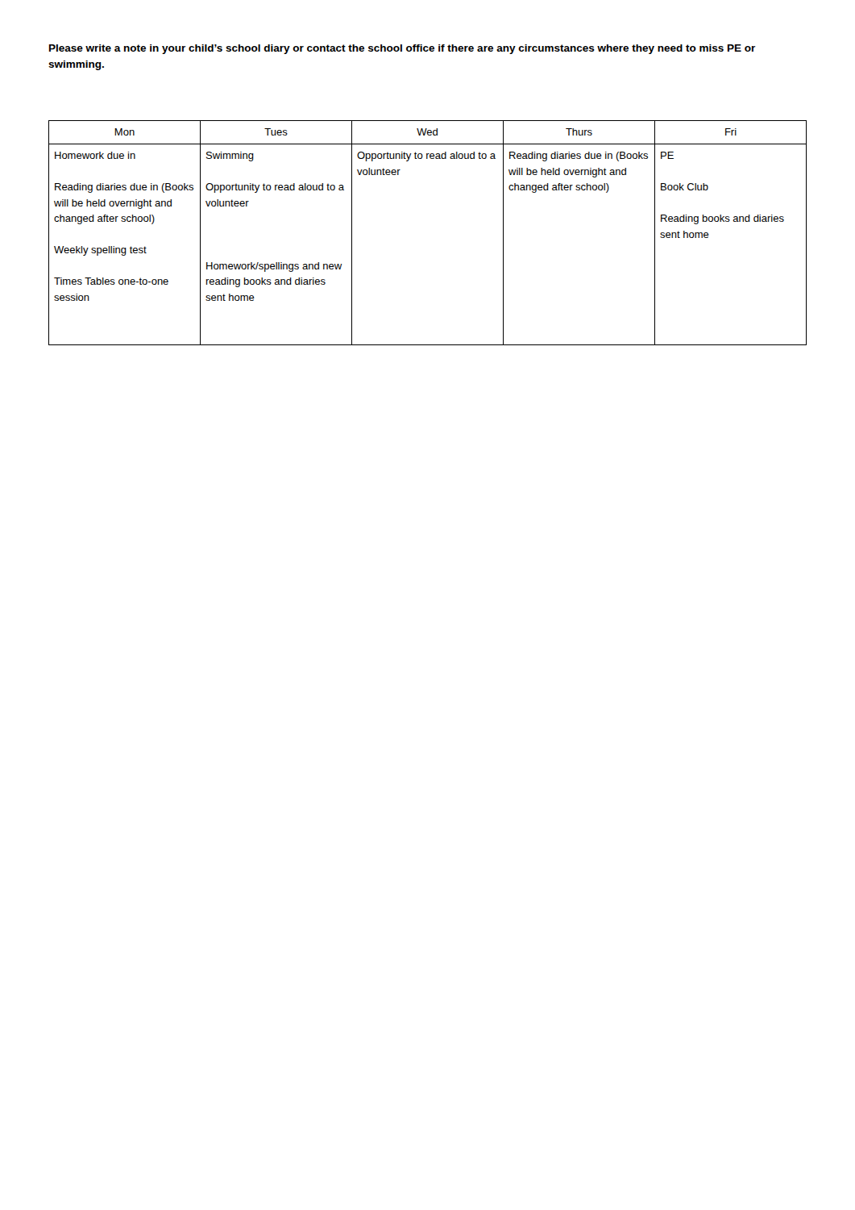Please write a note in your child’s school diary or contact the school office if there are any circumstances where they need to miss PE or swimming.
| Mon | Tues | Wed | Thurs | Fri |
| --- | --- | --- | --- | --- |
| Homework due in Reading diaries due in (Books will be held overnight and changed after school) Weekly spelling test Times Tables one-to-one session | Swimming Opportunity to read aloud to a volunteer Homework/spellings and new reading books and diaries sent home | Opportunity to read aloud to a volunteer | Reading diaries due in (Books will be held overnight and changed after school) | PE Book Club Reading books and diaries sent home |